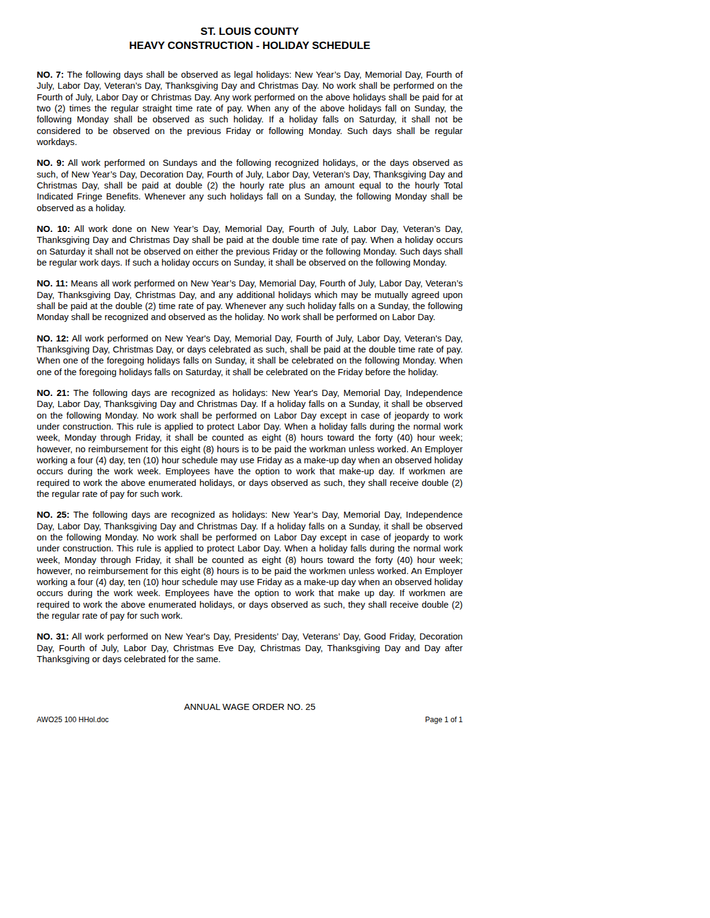ST. LOUIS COUNTY HEAVY CONSTRUCTION - HOLIDAY SCHEDULE
NO. 7: The following days shall be observed as legal holidays: New Year’s Day, Memorial Day, Fourth of July, Labor Day, Veteran’s Day, Thanksgiving Day and Christmas Day. No work shall be performed on the Fourth of July, Labor Day or Christmas Day. Any work performed on the above holidays shall be paid for at two (2) times the regular straight time rate of pay. When any of the above holidays fall on Sunday, the following Monday shall be observed as such holiday. If a holiday falls on Saturday, it shall not be considered to be observed on the previous Friday or following Monday. Such days shall be regular workdays.
NO. 9: All work performed on Sundays and the following recognized holidays, or the days observed as such, of New Year’s Day, Decoration Day, Fourth of July, Labor Day, Veteran’s Day, Thanksgiving Day and Christmas Day, shall be paid at double (2) the hourly rate plus an amount equal to the hourly Total Indicated Fringe Benefits. Whenever any such holidays fall on a Sunday, the following Monday shall be observed as a holiday.
NO. 10: All work done on New Year’s Day, Memorial Day, Fourth of July, Labor Day, Veteran’s Day, Thanksgiving Day and Christmas Day shall be paid at the double time rate of pay. When a holiday occurs on Saturday it shall not be observed on either the previous Friday or the following Monday. Such days shall be regular work days. If such a holiday occurs on Sunday, it shall be observed on the following Monday.
NO. 11: Means all work performed on New Year’s Day, Memorial Day, Fourth of July, Labor Day, Veteran’s Day, Thanksgiving Day, Christmas Day, and any additional holidays which may be mutually agreed upon shall be paid at the double (2) time rate of pay. Whenever any such holiday falls on a Sunday, the following Monday shall be recognized and observed as the holiday. No work shall be performed on Labor Day.
NO. 12: All work performed on New Year's Day, Memorial Day, Fourth of July, Labor Day, Veteran's Day, Thanksgiving Day, Christmas Day, or days celebrated as such, shall be paid at the double time rate of pay. When one of the foregoing holidays falls on Sunday, it shall be celebrated on the following Monday. When one of the foregoing holidays falls on Saturday, it shall be celebrated on the Friday before the holiday.
NO. 21: The following days are recognized as holidays: New Year's Day, Memorial Day, Independence Day, Labor Day, Thanksgiving Day and Christmas Day. If a holiday falls on a Sunday, it shall be observed on the following Monday. No work shall be performed on Labor Day except in case of jeopardy to work under construction. This rule is applied to protect Labor Day. When a holiday falls during the normal work week, Monday through Friday, it shall be counted as eight (8) hours toward the forty (40) hour week; however, no reimbursement for this eight (8) hours is to be paid the workman unless worked. An Employer working a four (4) day, ten (10) hour schedule may use Friday as a make-up day when an observed holiday occurs during the work week. Employees have the option to work that make-up day. If workmen are required to work the above enumerated holidays, or days observed as such, they shall receive double (2) the regular rate of pay for such work.
NO. 25: The following days are recognized as holidays: New Year’s Day, Memorial Day, Independence Day, Labor Day, Thanksgiving Day and Christmas Day. If a holiday falls on a Sunday, it shall be observed on the following Monday. No work shall be performed on Labor Day except in case of jeopardy to work under construction. This rule is applied to protect Labor Day. When a holiday falls during the normal work week, Monday through Friday, it shall be counted as eight (8) hours toward the forty (40) hour week; however, no reimbursement for this eight (8) hours is to be paid the workmen unless worked. An Employer working a four (4) day, ten (10) hour schedule may use Friday as a make-up day when an observed holiday occurs during the work week. Employees have the option to work that make up day. If workmen are required to work the above enumerated holidays, or days observed as such, they shall receive double (2) the regular rate of pay for such work.
NO. 31: All work performed on New Year's Day, Presidents’ Day, Veterans’ Day, Good Friday, Decoration Day, Fourth of July, Labor Day, Christmas Eve Day, Christmas Day, Thanksgiving Day and Day after Thanksgiving or days celebrated for the same.
ANNUAL WAGE ORDER NO. 25
AWO25 100 HHol.doc Page 1 of 1